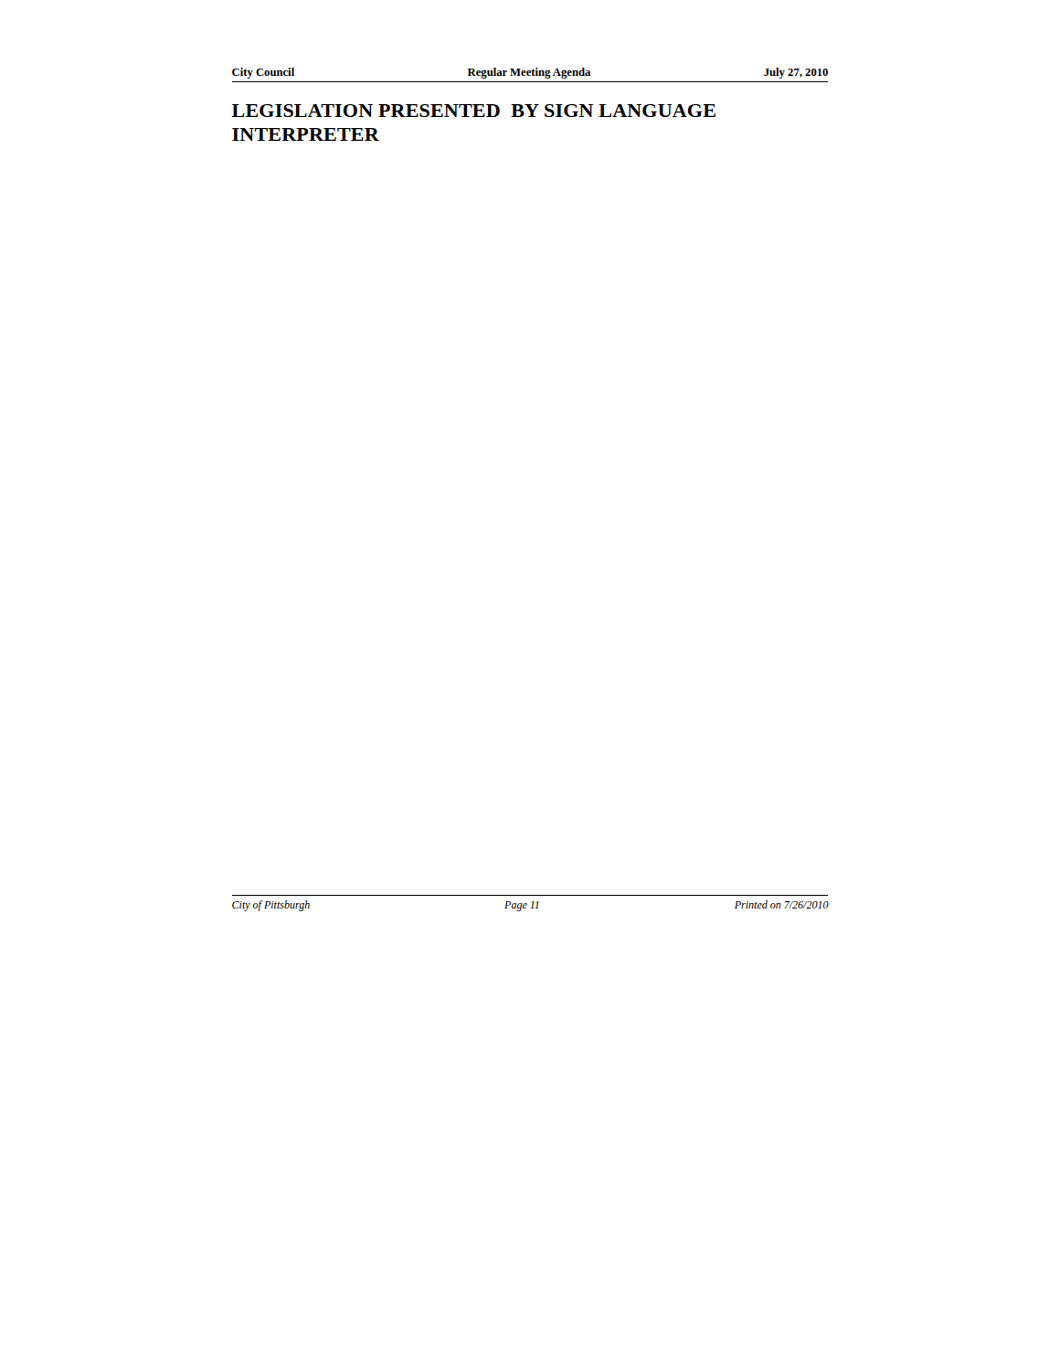City Council
Regular Meeting Agenda
July 27, 2010
LEGISLATION PRESENTED BY SIGN LANGUAGE INTERPRETER
City of Pittsburgh
Page 11
Printed on 7/26/2010